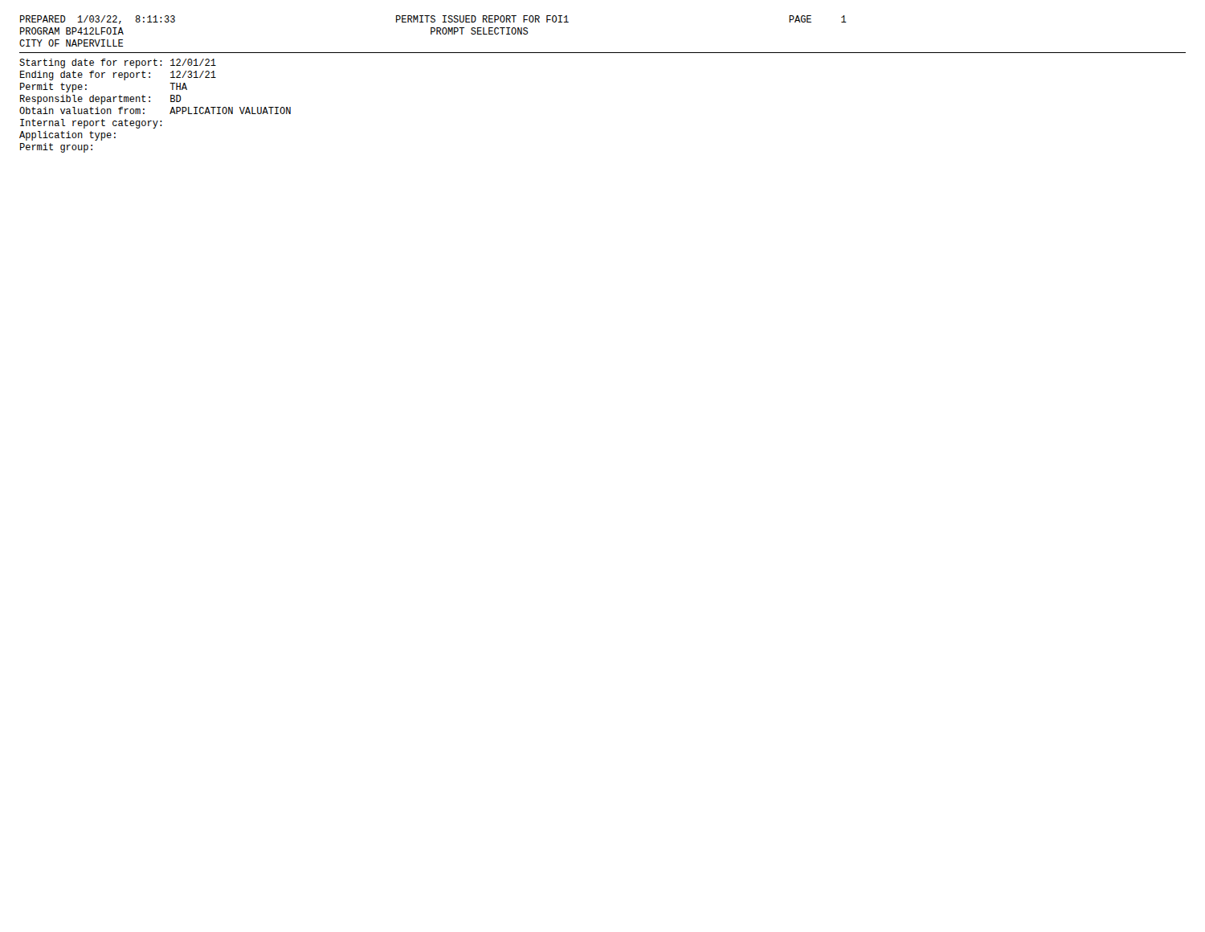PREPARED  1/03/22,  8:11:33                                      PERMITS ISSUED REPORT FOR FOI1                                      PAGE     1
PROGRAM BP412LFOIA                                                     PROMPT SELECTIONS
CITY OF NAPERVILLE
Starting date for report: 12/01/21
Ending date for report:   12/31/21
Permit type:              THA
Responsible department:   BD
Obtain valuation from:    APPLICATION VALUATION
Internal report category:
Application type:
Permit group: